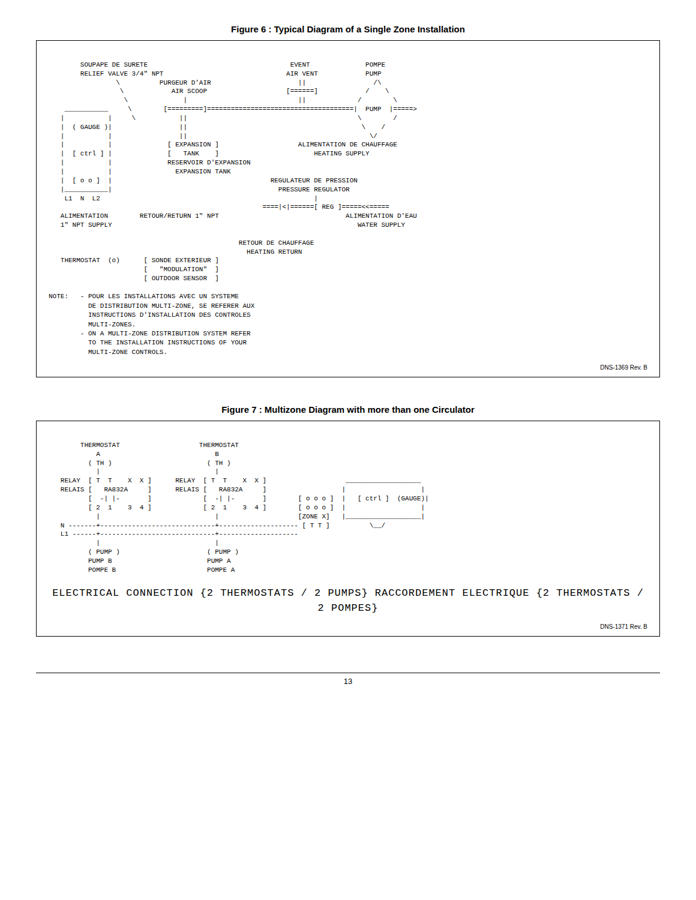Figure 6 : Typical Diagram of a Single Zone Installation
SOUPAPE DE SURETE EVENT POMPE RELIEF VALVE 3/4" NPT AIR VENT PUMP \ PURGEUR D'AIR || /\ \ AIR SCOOP [======] / \ \ | || / \ ___________ \ [=========]=====================================| PUMP |=====> | | \ || \ / | ( GAUGE )| || \ / | | || \/ | | [ EXPANSION ] ALIMENTATION DE CHAUFFAGE | [ ctrl ] | [ TANK ] HEATING SUPPLY | | RESERVOIR D'EXPANSION | | EXPANSION TANK | [ o o ] | REGULATEUR DE PRESSION |___________| PRESSURE REGULATOR L1 N L2 | ====|<|======[ REG ]=====<<===== ALIMENTATION RETOUR/RETURN 1" NPT ALIMENTATION D'EAU 1" NPT SUPPLY WATER SUPPLY RETOUR DE CHAUFFAGE HEATING RETURN THERMOSTAT (o) [ SONDE EXTERIEUR ] [ "MODULATION" ] [ OUTDOOR SENSOR ]
NOTE: - POUR LES INSTALLATIONS AVEC UN SYSTEME DE DISTRIBUTION MULTI-ZONE, SE REFERER AUX INSTRUCTIONS D'INSTALLATION DES CONTROLES MULTI-ZONES. - ON A MULTI-ZONE DISTRIBUTION SYSTEM REFER TO THE INSTALLATION INSTRUCTIONS OF YOUR MULTI-ZONE CONTROLS.
DNS-1369 Rev. B
Figure 7 : Multizone Diagram with more than one Circulator
THERMOSTAT THERMOSTAT A B ( TH ) ( TH ) | | RELAY [ T T X X ] RELAY [ T T X X ] ___________________ RELAIS [ RA832A ] RELAIS [ RA832A ] | | [ -| |- ] [ -| |- ] [ o o o ] | [ ctrl ] (GAUGE)| [ 2 1 3 4 ] [ 2 1 3 4 ] [ o o o ] | | | | [ZONE X] |___________________| N -------+-----------------------------+-------------------- [ T T ] \__/ L1 ------+-----------------------------+-------------------- | | ( PUMP ) ( PUMP ) PUMP B PUMP A POMPE B POMPE A
ELECTRICAL CONNECTION {2 THERMOSTATS / 2 PUMPS} RACCORDEMENT ELECTRIQUE {2 THERMOSTATS / 2 POMPES}
DNS-1371 Rev. B
13